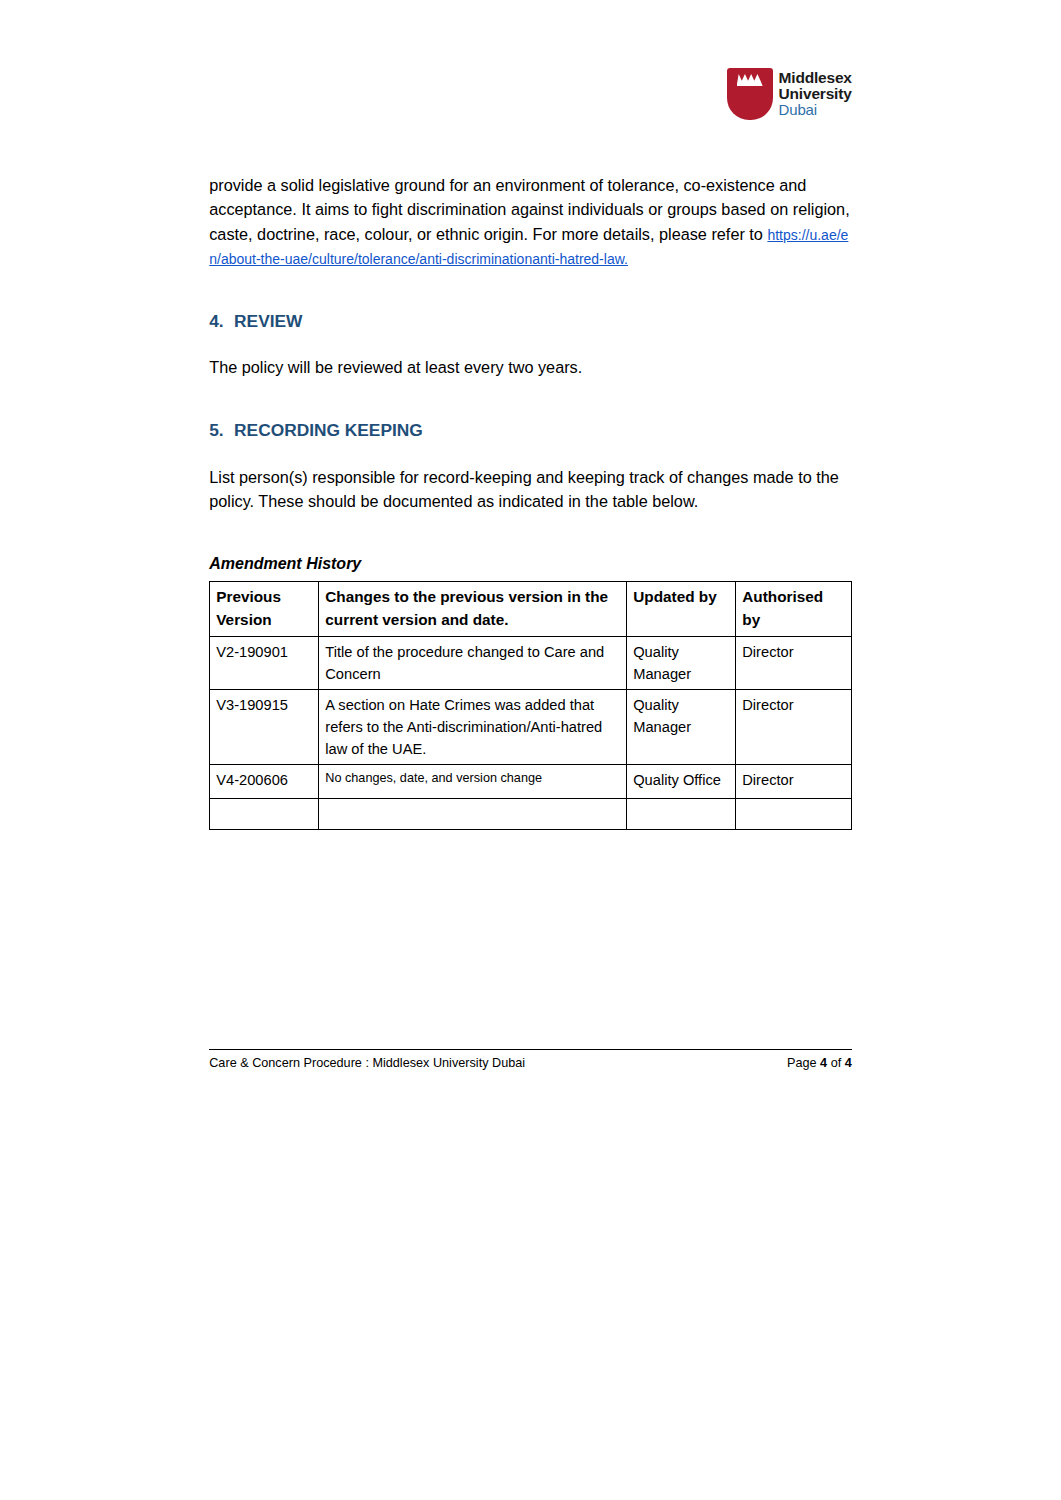Middlesex
University
Dubai
provide a solid legislative ground for an environment of tolerance, co-existence and acceptance. It aims to fight discrimination against individuals or groups based on religion, caste, doctrine, race, colour, or ethnic origin. For more details, please refer to https://u.ae/en/about-the-uae/culture/tolerance/anti-discriminationanti-hatred-law.
4. REVIEW
The policy will be reviewed at least every two years.
5. RECORDING KEEPING
List person(s) responsible for record-keeping and keeping track of changes made to the policy. These should be documented as indicated in the table below.
Amendment History
| Previous Version | Changes to the previous version in the current version and date. | Updated by | Authorised by |
| --- | --- | --- | --- |
| V2-190901 | Title of the procedure changed to Care and Concern | Quality Manager | Director |
| V3-190915 | A section on Hate Crimes was added that refers to the Anti-discrimination/Anti-hatred law of the UAE. | Quality Manager | Director |
| V4-200606 | No changes, date, and version change | Quality Office | Director |
Care & Concern Procedure : Middlesex University Dubai
Page 4 of 4